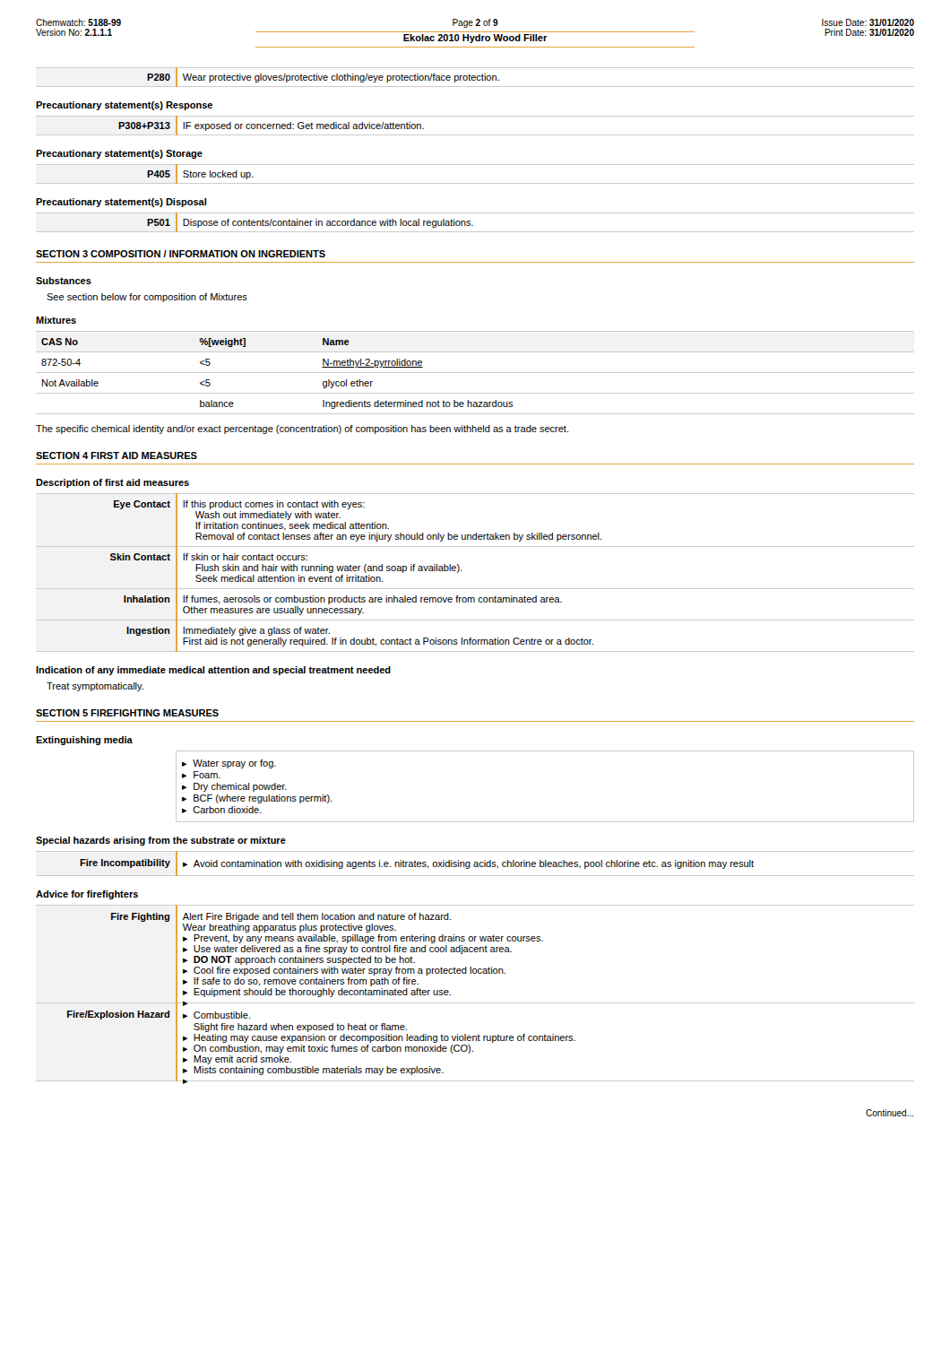Chemwatch: 5188-99
Version No: 2.1.1.1
Page 2 of 9
Ekolac 2010 Hydro Wood Filler
Issue Date: 31/01/2020
Print Date: 31/01/2020
| P280 | Wear protective gloves/protective clothing/eye protection/face protection. |
Precautionary statement(s) Response
| P308+P313 | IF exposed or concerned: Get medical advice/attention. |
Precautionary statement(s) Storage
| P405 | Store locked up. |
Precautionary statement(s) Disposal
| P501 | Dispose of contents/container in accordance with local regulations. |
SECTION 3 COMPOSITION / INFORMATION ON INGREDIENTS
Substances
See section below for composition of Mixtures
Mixtures
| CAS No | %[weight] | Name |
| --- | --- | --- |
| 872-50-4 | <5 | N-methyl-2-pyrrolidone |
| Not Available | <5 | glycol ether |
| | balance | Ingredients determined not to be hazardous |
The specific chemical identity and/or exact percentage (concentration) of composition has been withheld as a trade secret.
SECTION 4 FIRST AID MEASURES
Description of first aid measures
| Eye Contact | If this product comes in contact with eyes: Wash out immediately with water. If irritation continues, seek medical attention. Removal of contact lenses after an eye injury should only be undertaken by skilled personnel. |
| Skin Contact | If skin or hair contact occurs: Flush skin and hair with running water (and soap if available). Seek medical attention in event of irritation. |
| Inhalation | If fumes, aerosols or combustion products are inhaled remove from contaminated area. Other measures are usually unnecessary. |
| Ingestion | Immediately give a glass of water. First aid is not generally required. If in doubt, contact a Poisons Information Centre or a doctor. |
Indication of any immediate medical attention and special treatment needed
Treat symptomatically.
SECTION 5 FIREFIGHTING MEASURES
Extinguishing media
| | Water spray or fog. Foam. Dry chemical powder. BCF (where regulations permit). Carbon dioxide. |
Special hazards arising from the substrate or mixture
| Fire Incompatibility | Avoid contamination with oxidising agents i.e. nitrates, oxidising acids, chlorine bleaches, pool chlorine etc. as ignition may result |
Advice for firefighters
| Fire Fighting | Alert Fire Brigade and tell them location and nature of hazard. Wear breathing apparatus plus protective gloves. Prevent, by any means available, spillage from entering drains or water courses. Use water delivered as a fine spray to control fire and cool adjacent area. DO NOT approach containers suspected to be hot. Cool fire exposed containers with water spray from a protected location. If safe to do so, remove containers from path of fire. Equipment should be thoroughly decontaminated after use. |
| Fire/Explosion Hazard | Combustible. Slight fire hazard when exposed to heat or flame. Heating may cause expansion or decomposition leading to violent rupture of containers. On combustion, may emit toxic fumes of carbon monoxide (CO). May emit acrid smoke. Mists containing combustible materials may be explosive. |
Continued...